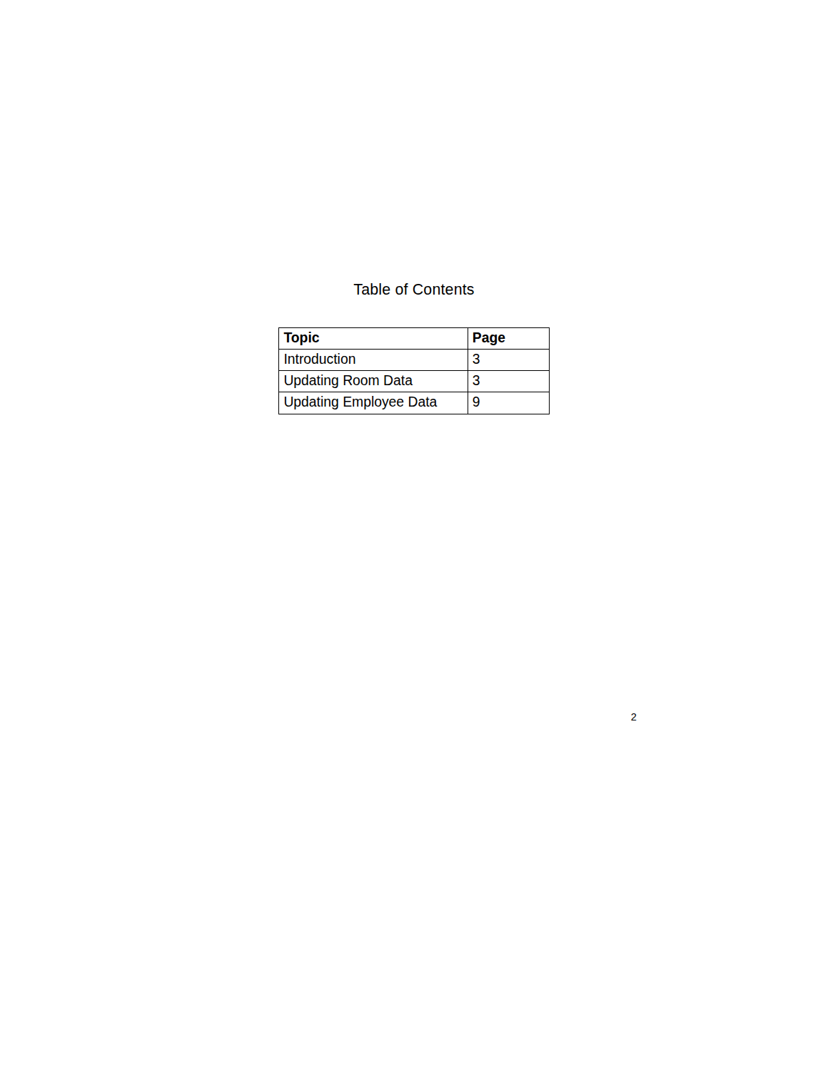Table of Contents
| Topic | Page |
| --- | --- |
| Introduction | 3 |
| Updating Room Data | 3 |
| Updating Employee Data | 9 |
2